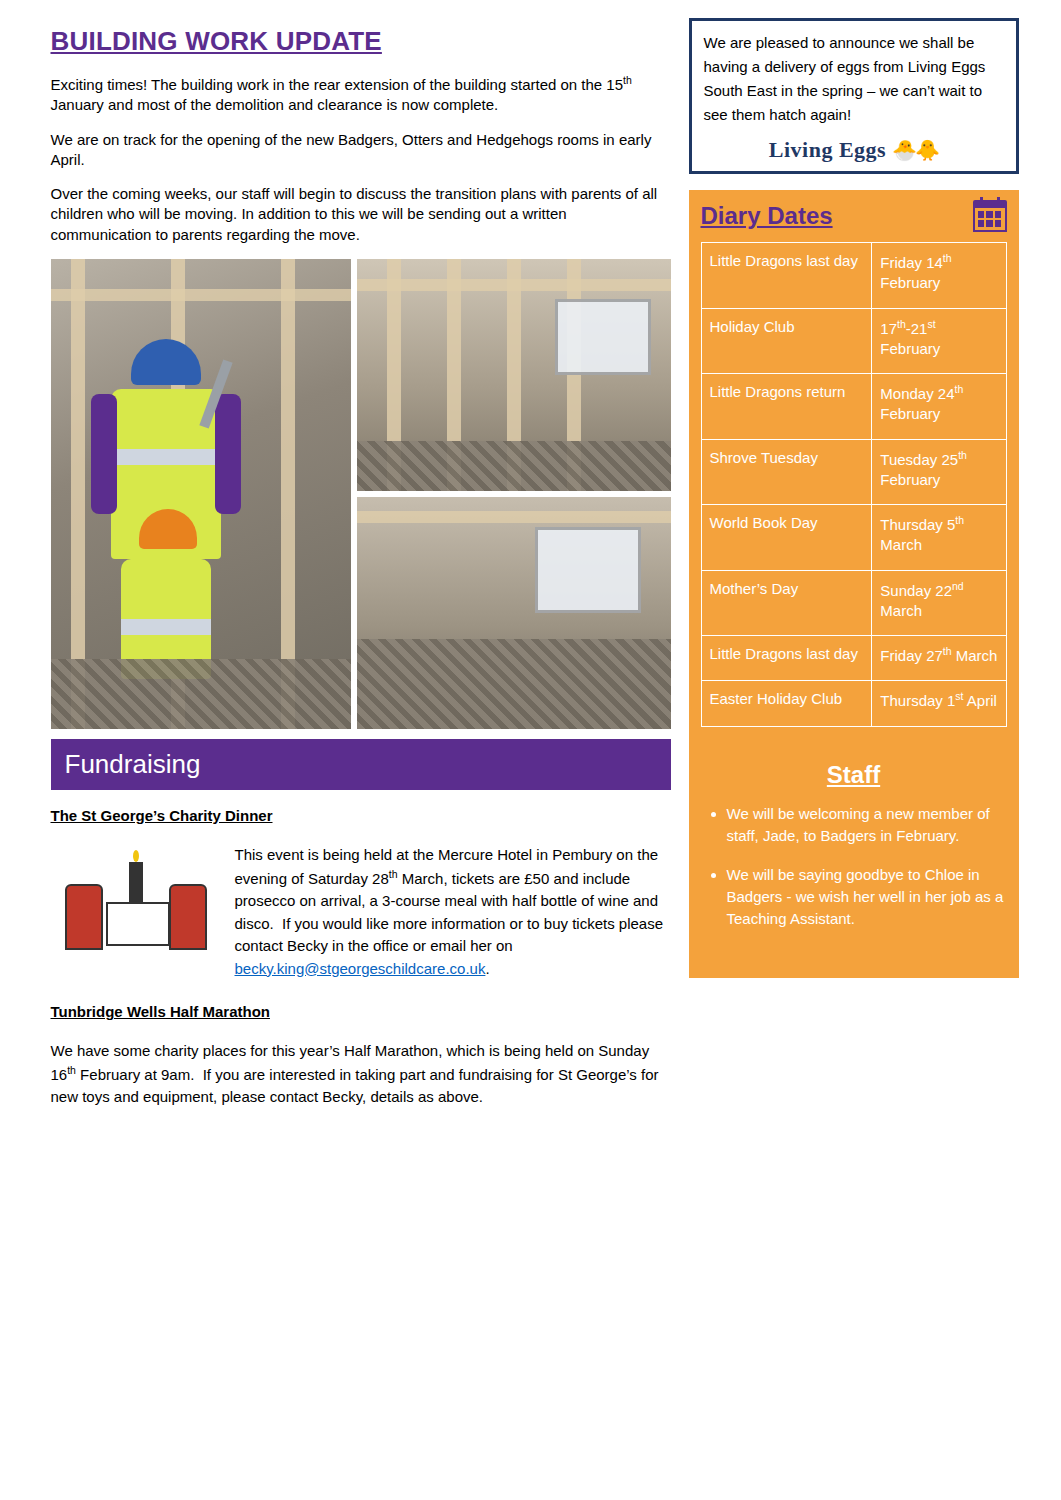BUILDING WORK UPDATE
Exciting times! The building work in the rear extension of the building started on the 15th January and most of the demolition and clearance is now complete.
We are on track for the opening of the new Badgers, Otters and Hedgehogs rooms in early April.
Over the coming weeks, our staff will begin to discuss the transition plans with parents of all children who will be moving. In addition to this we will be sending out a written communication to parents regarding the move.
Fundraising
The St George’s Charity Dinner
This event is being held at the Mercure Hotel in Pembury on the evening of Saturday 28th March, tickets are £50 and include prosecco on arrival, a 3-course meal with half bottle of wine and disco. If you would like more information or to buy tickets please contact Becky in the office or email her on becky.king@stgeorgeschildcare.co.uk.
Tunbridge Wells Half Marathon
We have some charity places for this year’s Half Marathon, which is being held on Sunday 16th February at 9am. If you are interested in taking part and fundraising for St George’s for new toys and equipment, please contact Becky, details as above.
We are pleased to announce we shall be having a delivery of eggs from Living Eggs South East in the spring – we can’t wait to see them hatch again!
Living Eggs🐣🐥
Diary Dates
| Little Dragons last day | Friday 14 th February |
| Holiday Club | 17 th -21 st February |
| Little Dragons return | Monday 24 th February |
| Shrove Tuesday | Tuesday 25 th February |
| World Book Day | Thursday 5 th March |
| Mother’s Day | Sunday 22 nd March |
| Little Dragons last day | Friday 27 th March |
| Easter Holiday Club | Thursday 1 st April |
Staff
We will be welcoming a new member of staff, Jade, to Badgers in February.
We will be saying goodbye to Chloe in Badgers - we wish her well in her job as a Teaching Assistant.